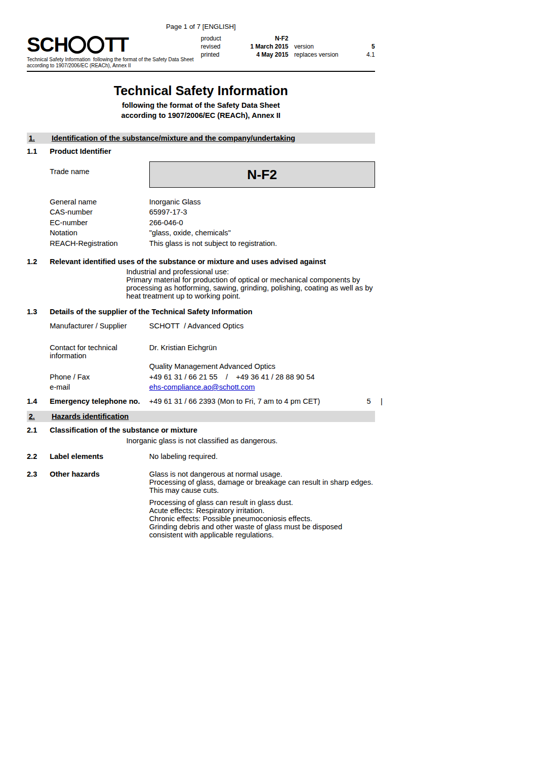Page 1 of 7 [ENGLISH]
SCH TT
Technical Safety Information following the format of the Safety Data Sheet
according to 1907/2006/EC (REACh), Annex II
product
N-F2
revised
1 March 2015
version
5
printed
4 May 2015
replaces version
4.1
Technical Safety Information
following the format of the Safety Data Sheet
according to 1907/2006/EC (REACh), Annex II
1.
Identification of the substance/mixture and the company/undertaking
1.1
Product Identifier
Trade name
N-F2
General name
Inorganic Glass
CAS-number
65997-17-3
EC-number
266-046-0
Notation
"glass, oxide, chemicals"
REACH-Registration
This glass is not subject to registration.
1.2
Relevant identified uses of the substance or mixture and uses advised against
Industrial and professional use:
Primary material for production of optical or mechanical components by processing as hotforming, sawing, grinding, polishing, coating as well as by heat treatment up to working point.
1.3
Details of the supplier of the Technical Safety Information
Manufacturer / Supplier
SCHOTT / Advanced Optics
Contact for technical information
Dr. Kristian Eichgrün
Quality Management Advanced Optics
Phone / Fax
+49 61 31 / 66 21 55 / +49 36 41 / 28 88 90 54
e-mail
ehs-compliance.ao@schott.com
1.4
Emergency telephone no.
+49 61 31 / 66 2393 (Mon to Fri, 7 am to 4 pm CET)
5 |
2.
Hazards identification
2.1
Classification of the substance or mixture
Inorganic glass is not classified as dangerous.
2.2
Label elements
No labeling required.
2.3
Other hazards
Glass is not dangerous at normal usage.
Processing of glass, damage or breakage can result in sharp edges. This may cause cuts.
Processing of glass can result in glass dust.
Acute effects: Respiratory irritation.
Chronic effects: Possible pneumoconiosis effects.
Grinding debris and other waste of glass must be disposed consistent with applicable regulations.